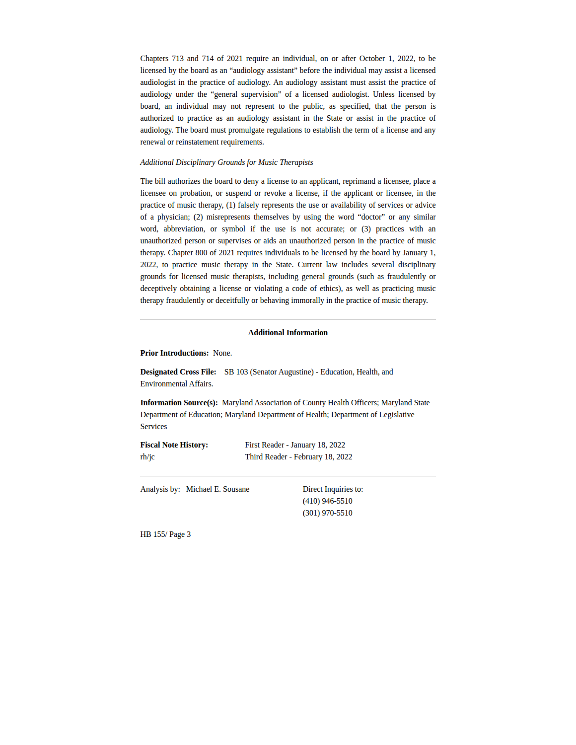Chapters 713 and 714 of 2021 require an individual, on or after October 1, 2022, to be licensed by the board as an “audiology assistant” before the individual may assist a licensed audiologist in the practice of audiology. An audiology assistant must assist the practice of audiology under the “general supervision” of a licensed audiologist. Unless licensed by board, an individual may not represent to the public, as specified, that the person is authorized to practice as an audiology assistant in the State or assist in the practice of audiology. The board must promulgate regulations to establish the term of a license and any renewal or reinstatement requirements.
Additional Disciplinary Grounds for Music Therapists
The bill authorizes the board to deny a license to an applicant, reprimand a licensee, place a licensee on probation, or suspend or revoke a license, if the applicant or licensee, in the practice of music therapy, (1) falsely represents the use or availability of services or advice of a physician; (2) misrepresents themselves by using the word “doctor” or any similar word, abbreviation, or symbol if the use is not accurate; or (3) practices with an unauthorized person or supervises or aids an unauthorized person in the practice of music therapy. Chapter 800 of 2021 requires individuals to be licensed by the board by January 1, 2022, to practice music therapy in the State. Current law includes several disciplinary grounds for licensed music therapists, including general grounds (such as fraudulently or deceptively obtaining a license or violating a code of ethics), as well as practicing music therapy fraudulently or deceitfully or behaving immorally in the practice of music therapy.
Additional Information
Prior Introductions: None.
Designated Cross File: SB 103 (Senator Augustine) - Education, Health, and Environmental Affairs.
Information Source(s): Maryland Association of County Health Officers; Maryland State Department of Education; Maryland Department of Health; Department of Legislative Services
| Fiscal Note History: | First Reader - January 18, 2022 |
| rh/jc | Third Reader - February 18, 2022 |
| Analysis by: Michael E. Sousane | Direct Inquiries to: (410) 946-5510 (301) 970-5510 |
HB 155/ Page 3